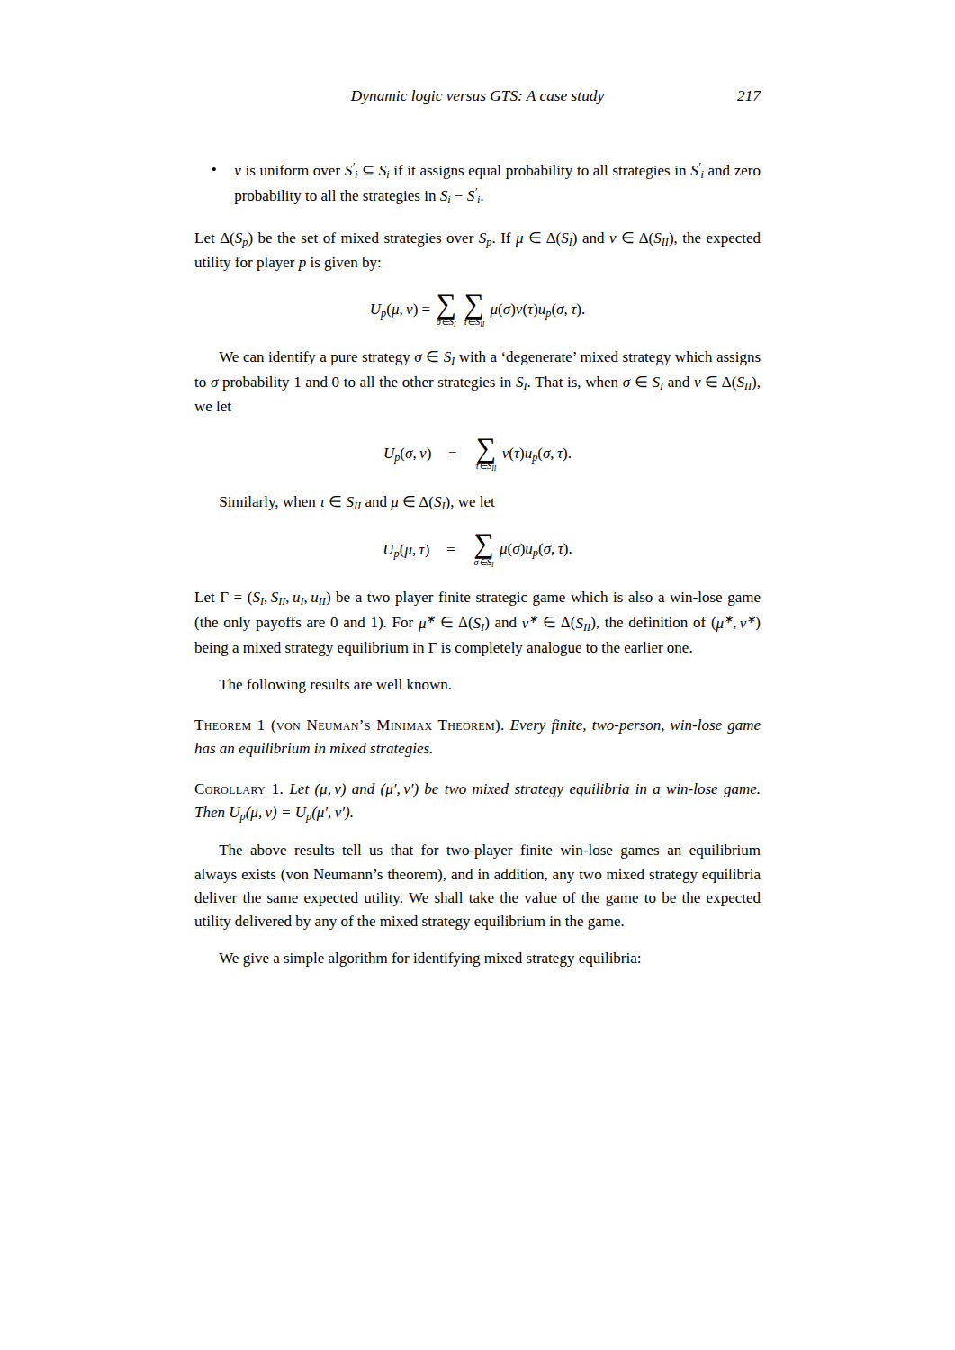Dynamic logic versus GTS: A case study 217
•
ν is uniform over S′i ⊆ Si if it assigns equal probability to all strategies in S′i and zero probability to all the strategies in Si − S′i.
Let Δ(Sp) be the set of mixed strategies over Sp. If μ ∈ Δ(SI) and ν ∈ Δ(SII), the expected utility for player p is given by:
Up(μ, ν) = ∑σ∈SI ∑τ∈SII μ(σ)ν(τ)up(σ, τ).
We can identify a pure strategy σ ∈ SI with a ‘degenerate’ mixed strategy which assigns to σ probability 1 and 0 to all the other strategies in SI. That is, when σ ∈ SI and ν ∈ Δ(SII), we let
Up(σ, ν) = ∑τ∈SII ν(τ)up(σ, τ).
Similarly, when τ ∈ SII and μ ∈ Δ(SI), we let
Up(μ, τ) = ∑σ∈SI μ(σ)up(σ, τ).
Let Γ = (SI, SII, uI, uII) be a two player finite strategic game which is also a win-lose game (the only payoffs are 0 and 1). For μ∗ ∈ Δ(SI) and ν∗ ∈ Δ(SII), the definition of (μ∗, ν∗) being a mixed strategy equilibrium in Γ is completely analogue to the earlier one.
The following results are well known.
Theorem 1 (von Neuman’s Minimax Theorem). Every finite, two-person, win-lose game has an equilibrium in mixed strategies.
Corollary 1. Let (μ, ν) and (μ′, ν′) be two mixed strategy equilibria in a win-lose game. Then Up(μ, ν) = Up(μ′, ν′).
The above results tell us that for two-player finite win-lose games an equilibrium always exists (von Neumann’s theorem), and in addition, any two mixed strategy equilibria deliver the same expected utility. We shall take the value of the game to be the expected utility delivered by any of the mixed strategy equilibrium in the game.
We give a simple algorithm for identifying mixed strategy equilibria: